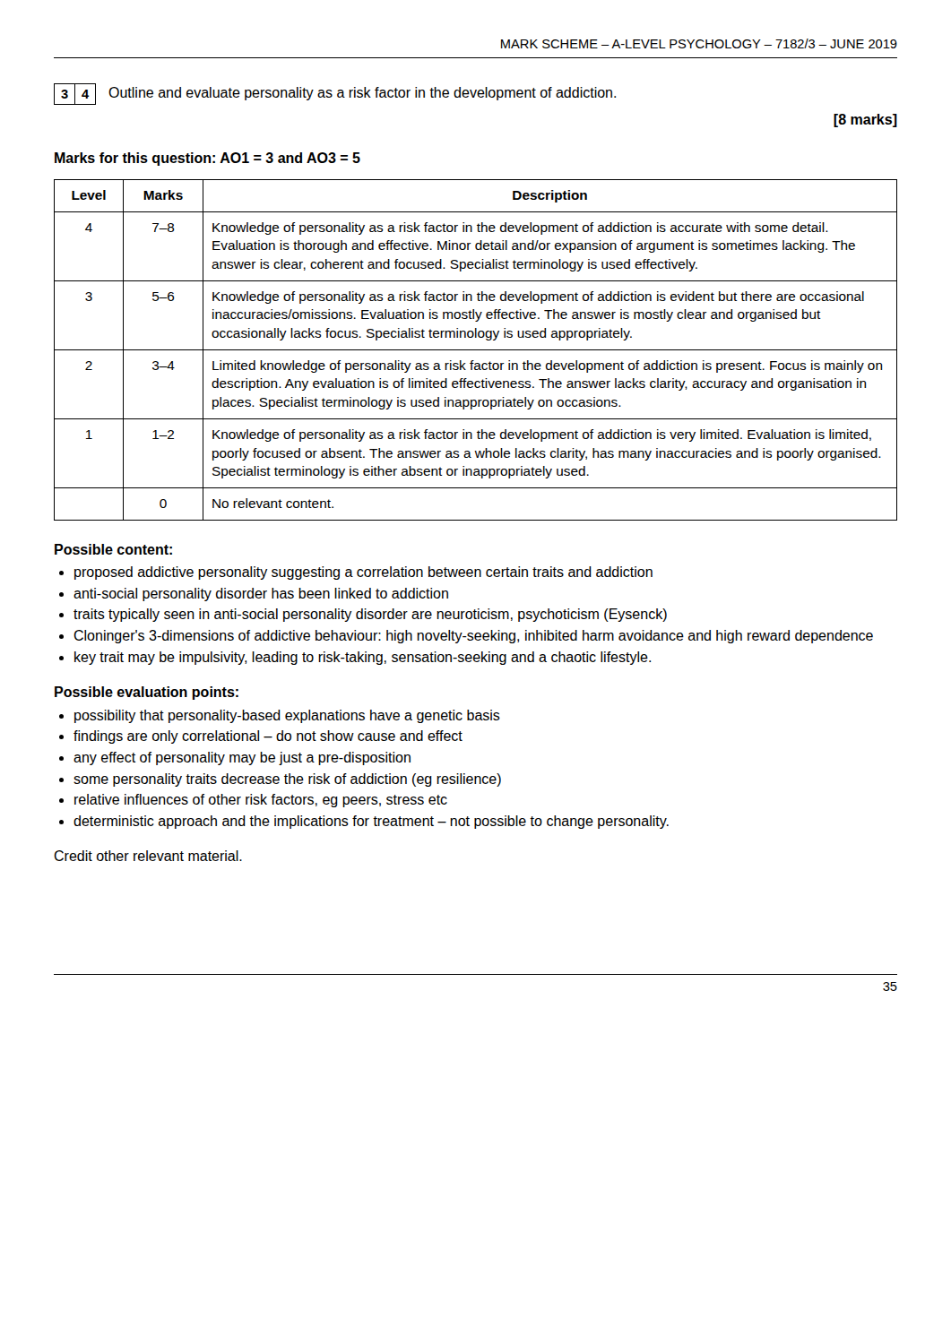MARK SCHEME – A-LEVEL PSYCHOLOGY – 7182/3 – JUNE 2019
34
Outline and evaluate personality as a risk factor in the development of addiction.
[8 marks]
Marks for this question: AO1 = 3 and AO3 = 5
| Level | Marks | Description |
| --- | --- | --- |
| 4 | 7–8 | Knowledge of personality as a risk factor in the development of addiction is accurate with some detail. Evaluation is thorough and effective. Minor detail and/or expansion of argument is sometimes lacking. The answer is clear, coherent and focused. Specialist terminology is used effectively. |
| 3 | 5–6 | Knowledge of personality as a risk factor in the development of addiction is evident but there are occasional inaccuracies/omissions. Evaluation is mostly effective. The answer is mostly clear and organised but occasionally lacks focus. Specialist terminology is used appropriately. |
| 2 | 3–4 | Limited knowledge of personality as a risk factor in the development of addiction is present. Focus is mainly on description. Any evaluation is of limited effectiveness. The answer lacks clarity, accuracy and organisation in places. Specialist terminology is used inappropriately on occasions. |
| 1 | 1–2 | Knowledge of personality as a risk factor in the development of addiction is very limited. Evaluation is limited, poorly focused or absent. The answer as a whole lacks clarity, has many inaccuracies and is poorly organised. Specialist terminology is either absent or inappropriately used. |
| | 0 | No relevant content. |
Possible content:
proposed addictive personality suggesting a correlation between certain traits and addiction
anti-social personality disorder has been linked to addiction
traits typically seen in anti-social personality disorder are neuroticism, psychoticism (Eysenck)
Cloninger's 3-dimensions of addictive behaviour: high novelty-seeking, inhibited harm avoidance and high reward dependence
key trait may be impulsivity, leading to risk-taking, sensation-seeking and a chaotic lifestyle.
Possible evaluation points:
possibility that personality-based explanations have a genetic basis
findings are only correlational – do not show cause and effect
any effect of personality may be just a pre-disposition
some personality traits decrease the risk of addiction (eg resilience)
relative influences of other risk factors, eg peers, stress etc
deterministic approach and the implications for treatment – not possible to change personality.
Credit other relevant material.
35